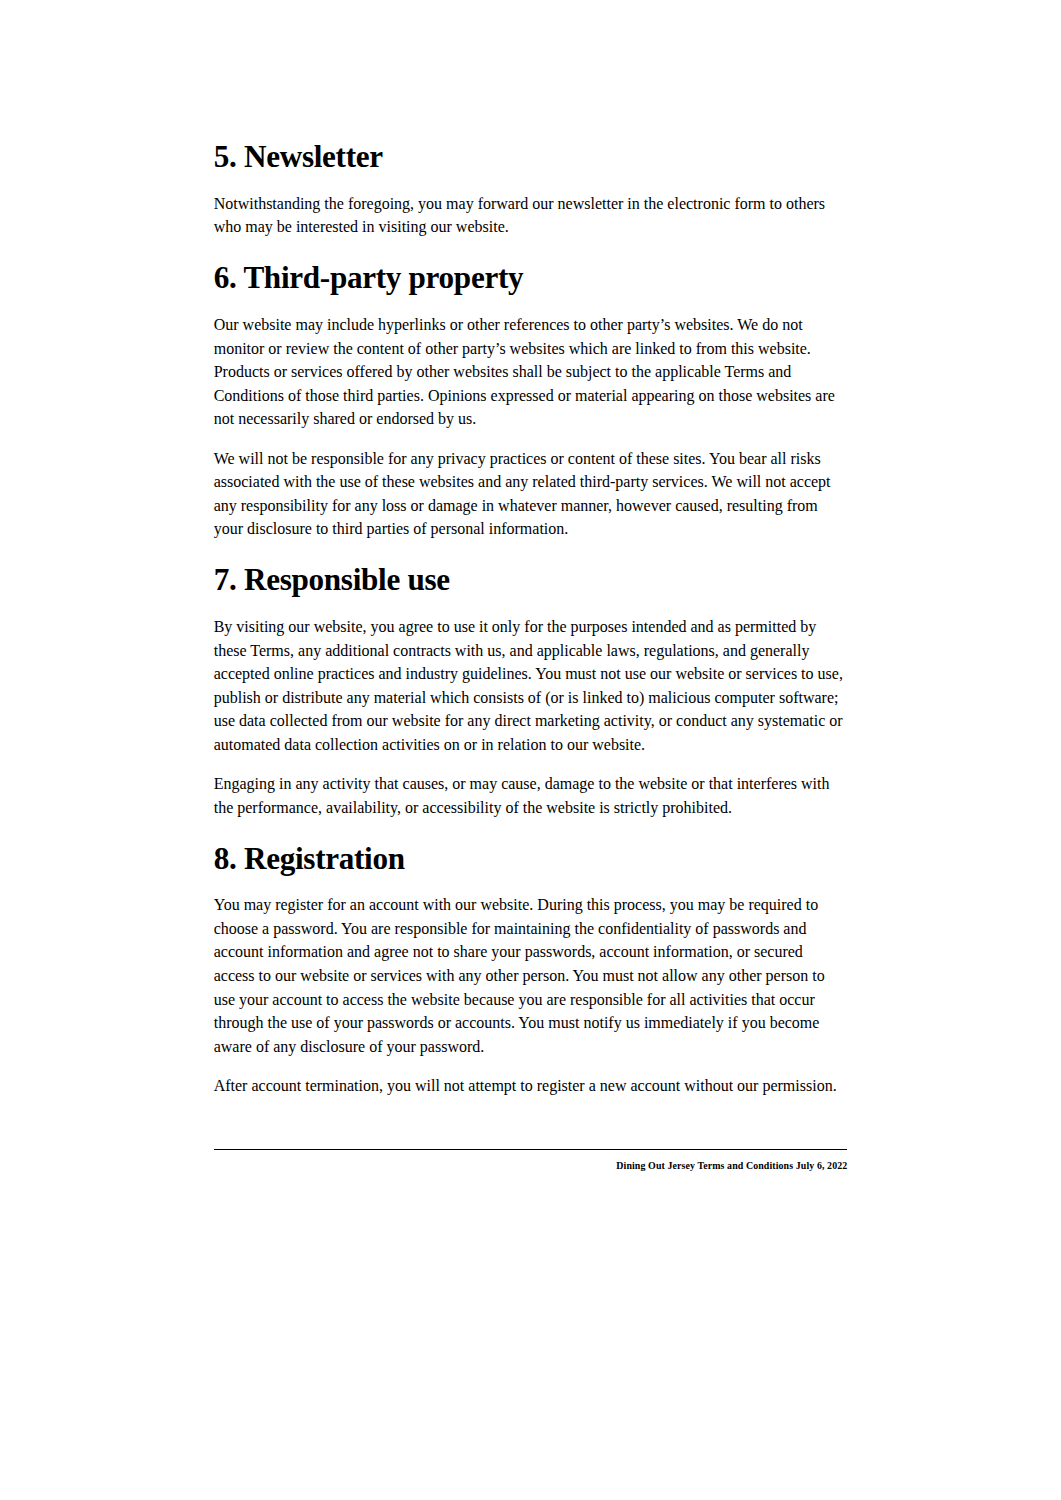5. Newsletter
Notwithstanding the foregoing, you may forward our newsletter in the electronic form to others who may be interested in visiting our website.
6. Third-party property
Our website may include hyperlinks or other references to other party’s websites. We do not monitor or review the content of other party’s websites which are linked to from this website. Products or services offered by other websites shall be subject to the applicable Terms and Conditions of those third parties. Opinions expressed or material appearing on those websites are not necessarily shared or endorsed by us.
We will not be responsible for any privacy practices or content of these sites. You bear all risks associated with the use of these websites and any related third-party services. We will not accept any responsibility for any loss or damage in whatever manner, however caused, resulting from your disclosure to third parties of personal information.
7. Responsible use
By visiting our website, you agree to use it only for the purposes intended and as permitted by these Terms, any additional contracts with us, and applicable laws, regulations, and generally accepted online practices and industry guidelines. You must not use our website or services to use, publish or distribute any material which consists of (or is linked to) malicious computer software; use data collected from our website for any direct marketing activity, or conduct any systematic or automated data collection activities on or in relation to our website.
Engaging in any activity that causes, or may cause, damage to the website or that interferes with the performance, availability, or accessibility of the website is strictly prohibited.
8. Registration
You may register for an account with our website. During this process, you may be required to choose a password. You are responsible for maintaining the confidentiality of passwords and account information and agree not to share your passwords, account information, or secured access to our website or services with any other person. You must not allow any other person to use your account to access the website because you are responsible for all activities that occur through the use of your passwords or accounts. You must notify us immediately if you become aware of any disclosure of your password.
After account termination, you will not attempt to register a new account without our permission.
Dining Out Jersey Terms and Conditions July 6, 2022